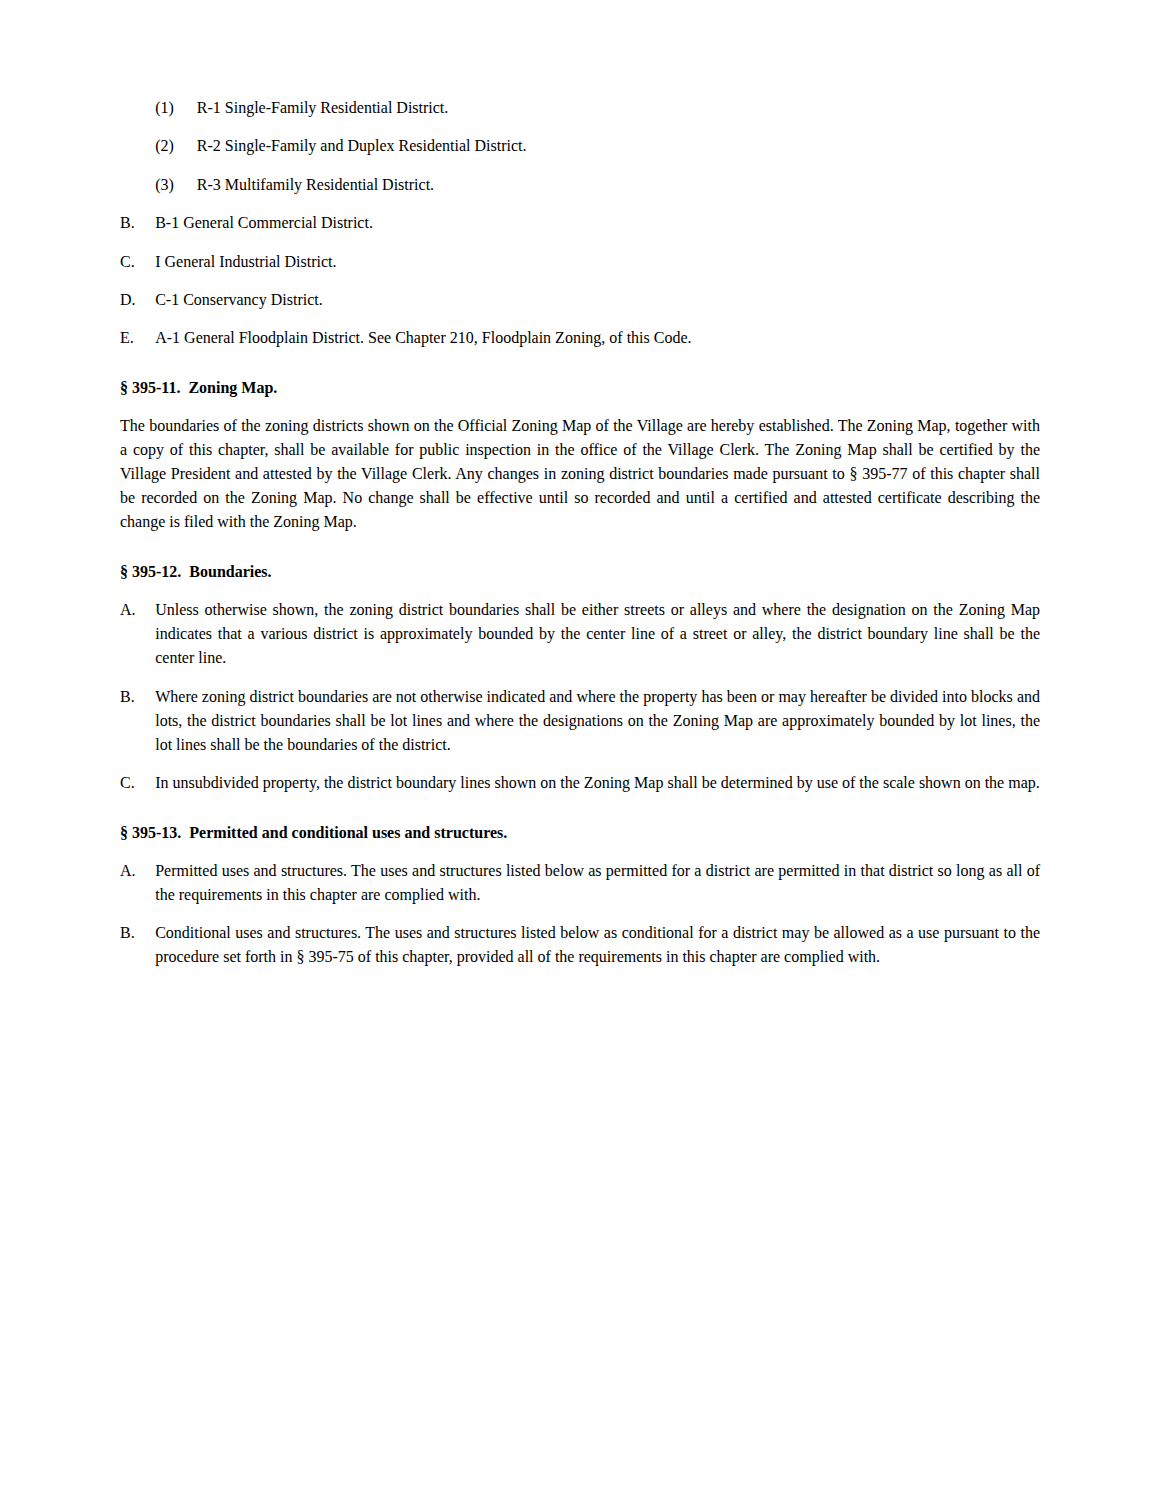(1) R-1 Single-Family Residential District.
(2) R-2 Single-Family and Duplex Residential District.
(3) R-3 Multifamily Residential District.
B. B-1 General Commercial District.
C. I General Industrial District.
D. C-1 Conservancy District.
E. A-1 General Floodplain District. See Chapter 210, Floodplain Zoning, of this Code.
§ 395-11. Zoning Map.
The boundaries of the zoning districts shown on the Official Zoning Map of the Village are hereby established. The Zoning Map, together with a copy of this chapter, shall be available for public inspection in the office of the Village Clerk. The Zoning Map shall be certified by the Village President and attested by the Village Clerk. Any changes in zoning district boundaries made pursuant to § 395-77 of this chapter shall be recorded on the Zoning Map. No change shall be effective until so recorded and until a certified and attested certificate describing the change is filed with the Zoning Map.
§ 395-12. Boundaries.
A. Unless otherwise shown, the zoning district boundaries shall be either streets or alleys and where the designation on the Zoning Map indicates that a various district is approximately bounded by the center line of a street or alley, the district boundary line shall be the center line.
B. Where zoning district boundaries are not otherwise indicated and where the property has been or may hereafter be divided into blocks and lots, the district boundaries shall be lot lines and where the designations on the Zoning Map are approximately bounded by lot lines, the lot lines shall be the boundaries of the district.
C. In unsubdivided property, the district boundary lines shown on the Zoning Map shall be determined by use of the scale shown on the map.
§ 395-13. Permitted and conditional uses and structures.
A. Permitted uses and structures. The uses and structures listed below as permitted for a district are permitted in that district so long as all of the requirements in this chapter are complied with.
B. Conditional uses and structures. The uses and structures listed below as conditional for a district may be allowed as a use pursuant to the procedure set forth in § 395-75 of this chapter, provided all of the requirements in this chapter are complied with.